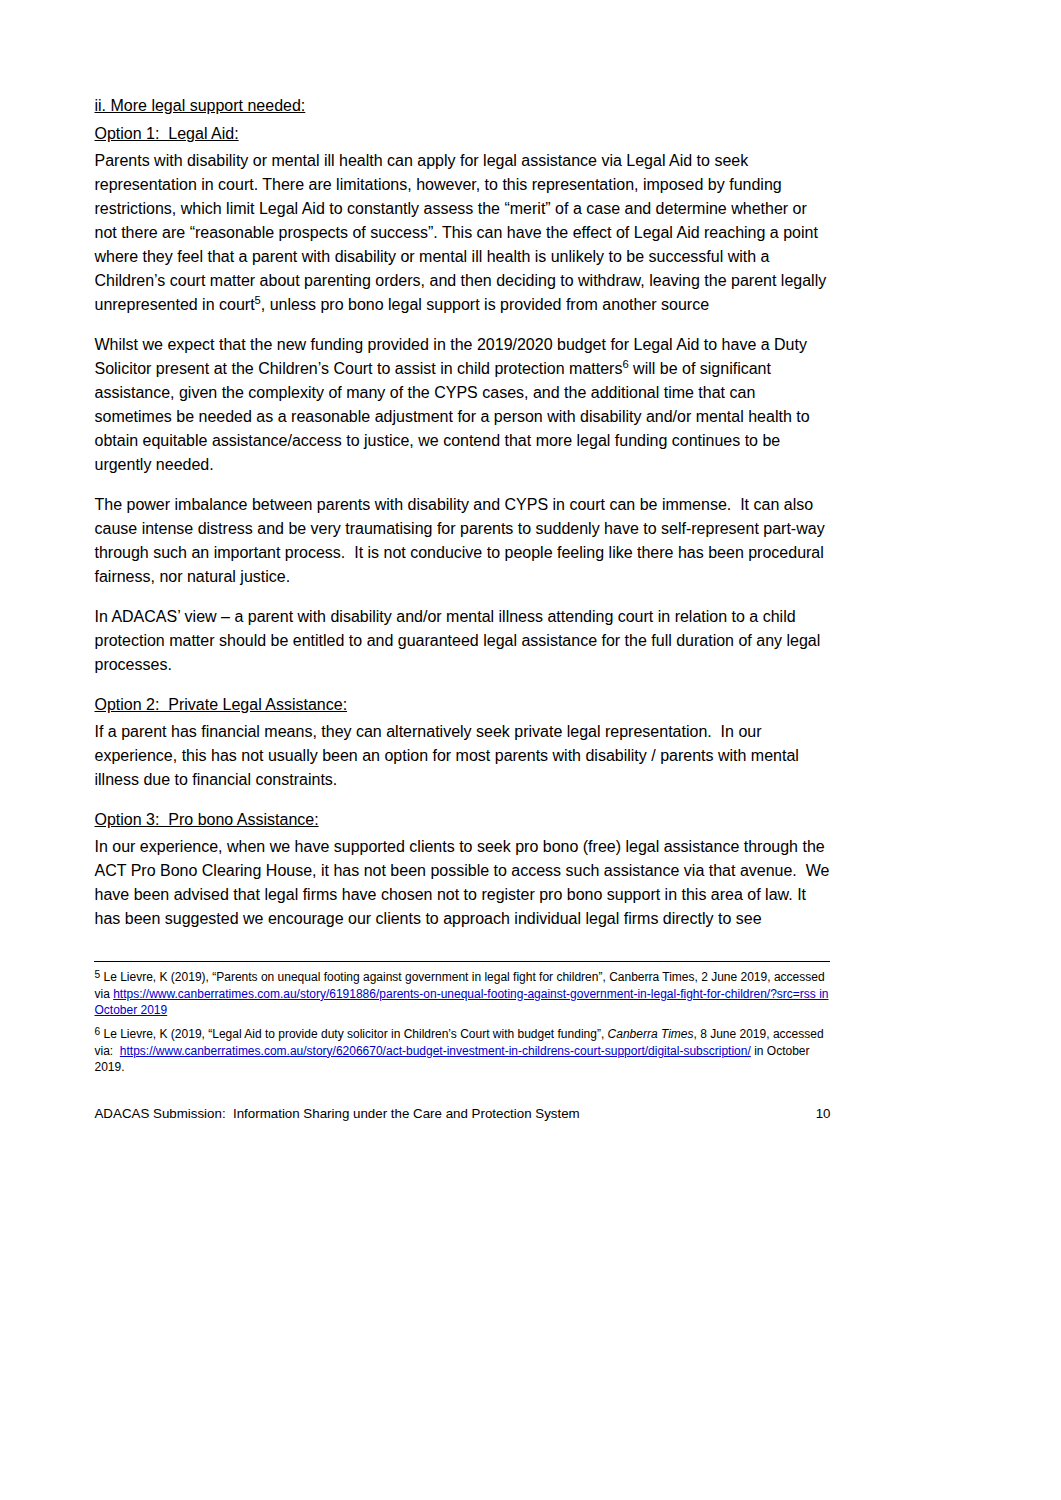ii. More legal support needed:
Option 1: Legal Aid:
Parents with disability or mental ill health can apply for legal assistance via Legal Aid to seek representation in court. There are limitations, however, to this representation, imposed by funding restrictions, which limit Legal Aid to constantly assess the “merit” of a case and determine whether or not there are “reasonable prospects of success”. This can have the effect of Legal Aid reaching a point where they feel that a parent with disability or mental ill health is unlikely to be successful with a Children’s court matter about parenting orders, and then deciding to withdraw, leaving the parent legally unrepresented in court5, unless pro bono legal support is provided from another source
Whilst we expect that the new funding provided in the 2019/2020 budget for Legal Aid to have a Duty Solicitor present at the Children’s Court to assist in child protection matters6 will be of significant assistance, given the complexity of many of the CYPS cases, and the additional time that can sometimes be needed as a reasonable adjustment for a person with disability and/or mental health to obtain equitable assistance/access to justice, we contend that more legal funding continues to be urgently needed.
The power imbalance between parents with disability and CYPS in court can be immense. It can also cause intense distress and be very traumatising for parents to suddenly have to self-represent part-way through such an important process. It is not conducive to people feeling like there has been procedural fairness, nor natural justice.
In ADACAS’ view – a parent with disability and/or mental illness attending court in relation to a child protection matter should be entitled to and guaranteed legal assistance for the full duration of any legal processes.
Option 2: Private Legal Assistance:
If a parent has financial means, they can alternatively seek private legal representation. In our experience, this has not usually been an option for most parents with disability / parents with mental illness due to financial constraints.
Option 3: Pro bono Assistance:
In our experience, when we have supported clients to seek pro bono (free) legal assistance through the ACT Pro Bono Clearing House, it has not been possible to access such assistance via that avenue. We have been advised that legal firms have chosen not to register pro bono support in this area of law. It has been suggested we encourage our clients to approach individual legal firms directly to see
5 Le Lievre, K (2019), “Parents on unequal footing against government in legal fight for children”, Canberra Times, 2 June 2019, accessed via https://www.canberratimes.com.au/story/6191886/parents-on-unequal-footing-against-government-in-legal-fight-for-children/?src=rss in October 2019
6 Le Lievre, K (2019, “Legal Aid to provide duty solicitor in Children’s Court with budget funding”, Canberra Times, 8 June 2019, accessed via: https://www.canberratimes.com.au/story/6206670/act-budget-investment-in-childrens-court-support/digital-subscription/ in October 2019.
ADACAS Submission: Information Sharing under the Care and Protection System 10